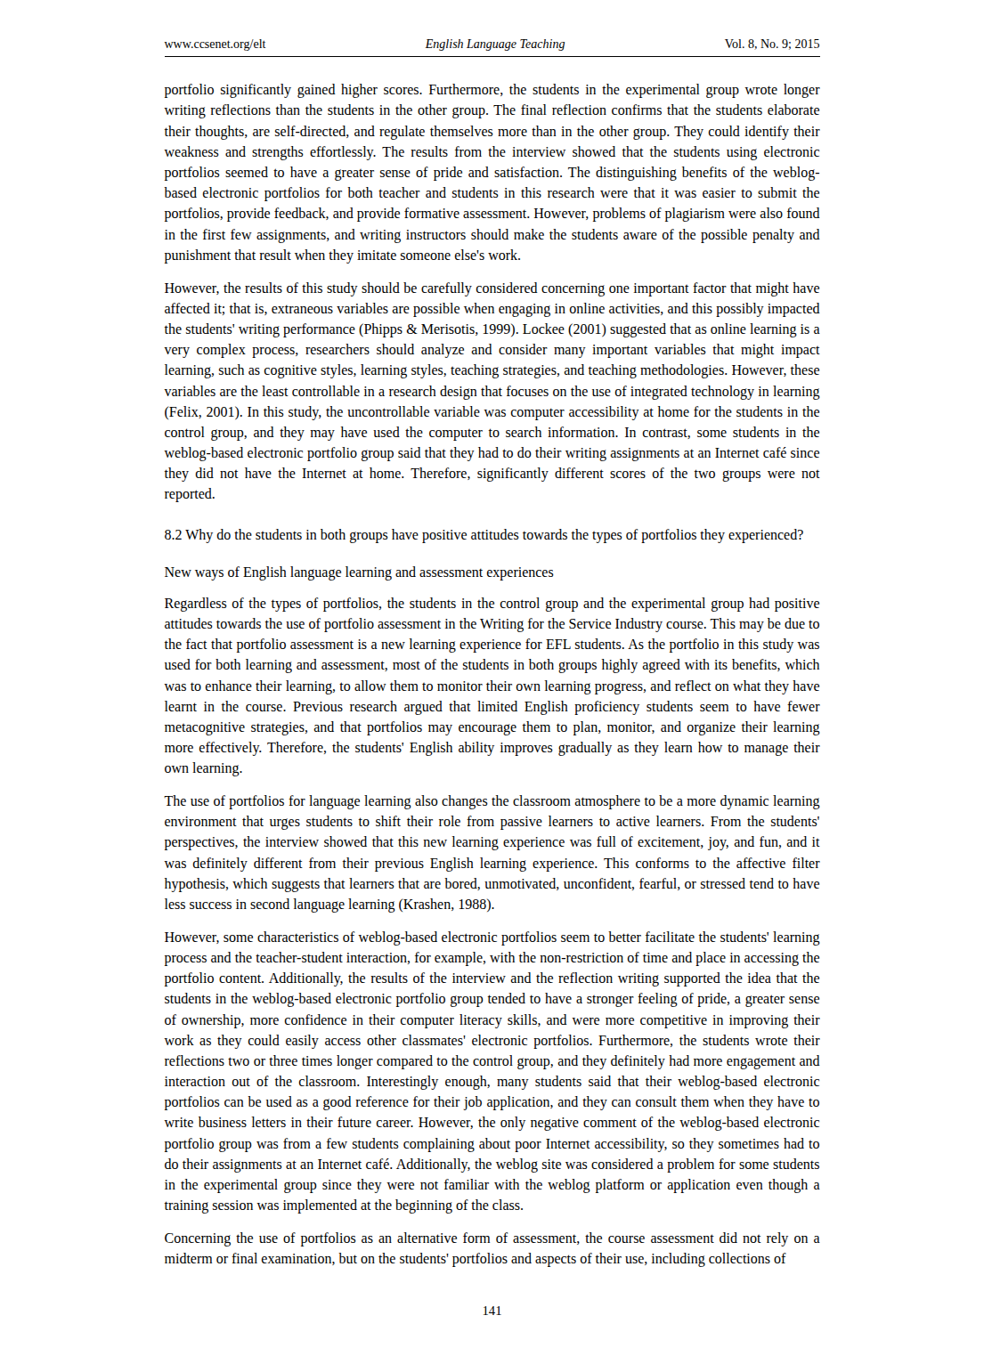www.ccsenet.org/elt English Language Teaching Vol. 8, No. 9; 2015
portfolio significantly gained higher scores. Furthermore, the students in the experimental group wrote longer writing reflections than the students in the other group. The final reflection confirms that the students elaborate their thoughts, are self-directed, and regulate themselves more than in the other group. They could identify their weakness and strengths effortlessly. The results from the interview showed that the students using electronic portfolios seemed to have a greater sense of pride and satisfaction. The distinguishing benefits of the weblog-based electronic portfolios for both teacher and students in this research were that it was easier to submit the portfolios, provide feedback, and provide formative assessment. However, problems of plagiarism were also found in the first few assignments, and writing instructors should make the students aware of the possible penalty and punishment that result when they imitate someone else's work.
However, the results of this study should be carefully considered concerning one important factor that might have affected it; that is, extraneous variables are possible when engaging in online activities, and this possibly impacted the students' writing performance (Phipps & Merisotis, 1999). Lockee (2001) suggested that as online learning is a very complex process, researchers should analyze and consider many important variables that might impact learning, such as cognitive styles, learning styles, teaching strategies, and teaching methodologies. However, these variables are the least controllable in a research design that focuses on the use of integrated technology in learning (Felix, 2001). In this study, the uncontrollable variable was computer accessibility at home for the students in the control group, and they may have used the computer to search information. In contrast, some students in the weblog-based electronic portfolio group said that they had to do their writing assignments at an Internet café since they did not have the Internet at home. Therefore, significantly different scores of the two groups were not reported.
8.2 Why do the students in both groups have positive attitudes towards the types of portfolios they experienced?
New ways of English language learning and assessment experiences
Regardless of the types of portfolios, the students in the control group and the experimental group had positive attitudes towards the use of portfolio assessment in the Writing for the Service Industry course. This may be due to the fact that portfolio assessment is a new learning experience for EFL students. As the portfolio in this study was used for both learning and assessment, most of the students in both groups highly agreed with its benefits, which was to enhance their learning, to allow them to monitor their own learning progress, and reflect on what they have learnt in the course. Previous research argued that limited English proficiency students seem to have fewer metacognitive strategies, and that portfolios may encourage them to plan, monitor, and organize their learning more effectively. Therefore, the students' English ability improves gradually as they learn how to manage their own learning.
The use of portfolios for language learning also changes the classroom atmosphere to be a more dynamic learning environment that urges students to shift their role from passive learners to active learners. From the students' perspectives, the interview showed that this new learning experience was full of excitement, joy, and fun, and it was definitely different from their previous English learning experience. This conforms to the affective filter hypothesis, which suggests that learners that are bored, unmotivated, unconfident, fearful, or stressed tend to have less success in second language learning (Krashen, 1988).
However, some characteristics of weblog-based electronic portfolios seem to better facilitate the students' learning process and the teacher-student interaction, for example, with the non-restriction of time and place in accessing the portfolio content. Additionally, the results of the interview and the reflection writing supported the idea that the students in the weblog-based electronic portfolio group tended to have a stronger feeling of pride, a greater sense of ownership, more confidence in their computer literacy skills, and were more competitive in improving their work as they could easily access other classmates' electronic portfolios. Furthermore, the students wrote their reflections two or three times longer compared to the control group, and they definitely had more engagement and interaction out of the classroom. Interestingly enough, many students said that their weblog-based electronic portfolios can be used as a good reference for their job application, and they can consult them when they have to write business letters in their future career. However, the only negative comment of the weblog-based electronic portfolio group was from a few students complaining about poor Internet accessibility, so they sometimes had to do their assignments at an Internet café. Additionally, the weblog site was considered a problem for some students in the experimental group since they were not familiar with the weblog platform or application even though a training session was implemented at the beginning of the class.
Concerning the use of portfolios as an alternative form of assessment, the course assessment did not rely on a midterm or final examination, but on the students' portfolios and aspects of their use, including collections of
141